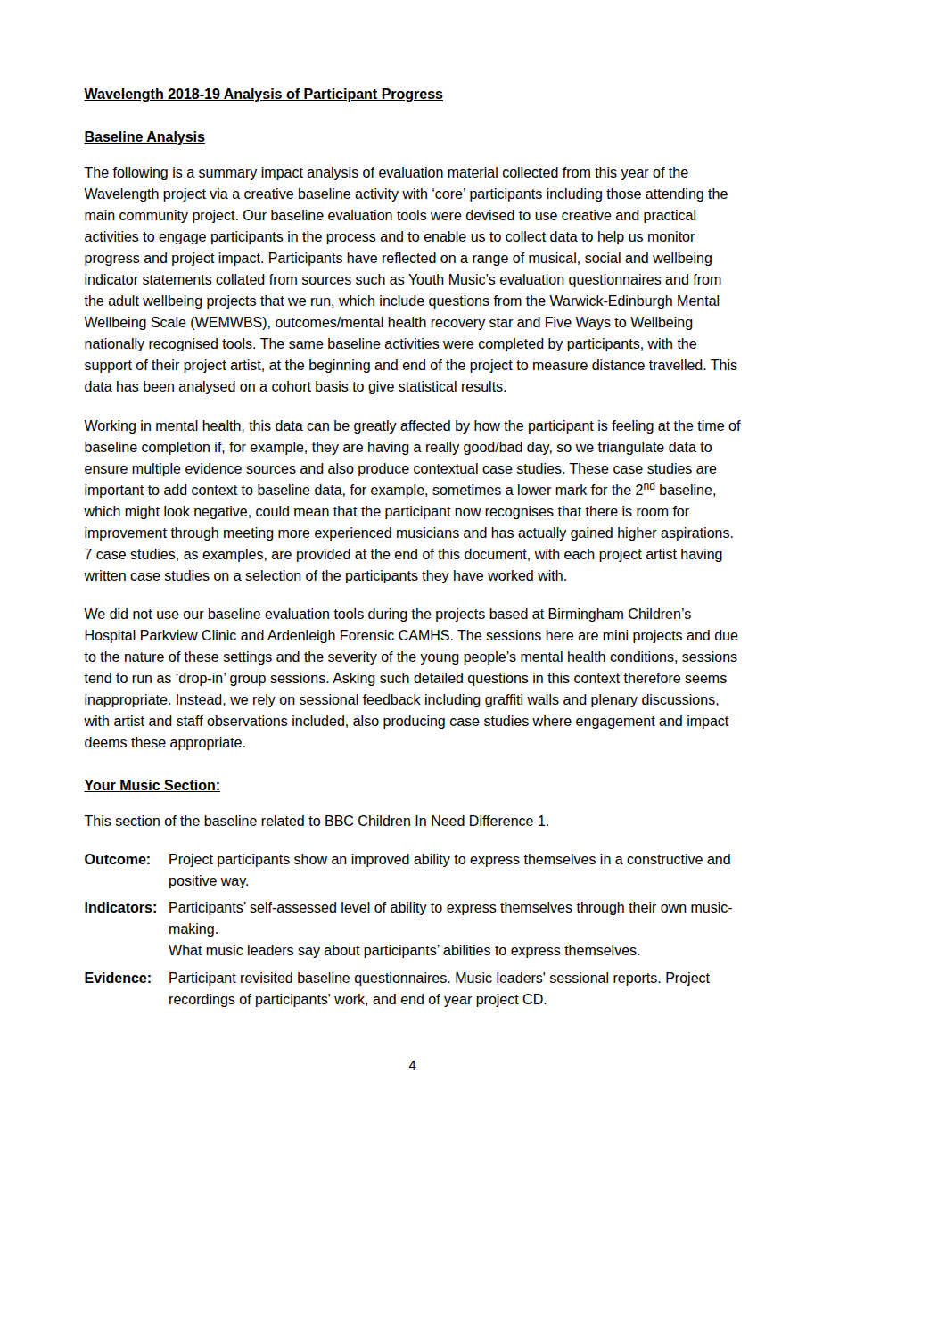Wavelength 2018-19 Analysis of Participant Progress
Baseline Analysis
The following is a summary impact analysis of evaluation material collected from this year of the Wavelength project via a creative baseline activity with ‘core’ participants including those attending the main community project. Our baseline evaluation tools were devised to use creative and practical activities to engage participants in the process and to enable us to collect data to help us monitor progress and project impact. Participants have reflected on a range of musical, social and wellbeing indicator statements collated from sources such as Youth Music’s evaluation questionnaires and from the adult wellbeing projects that we run, which include questions from the Warwick-Edinburgh Mental Wellbeing Scale (WEMWBS), outcomes/mental health recovery star and Five Ways to Wellbeing nationally recognised tools. The same baseline activities were completed by participants, with the support of their project artist, at the beginning and end of the project to measure distance travelled. This data has been analysed on a cohort basis to give statistical results.
Working in mental health, this data can be greatly affected by how the participant is feeling at the time of baseline completion if, for example, they are having a really good/bad day, so we triangulate data to ensure multiple evidence sources and also produce contextual case studies. These case studies are important to add context to baseline data, for example, sometimes a lower mark for the 2nd baseline, which might look negative, could mean that the participant now recognises that there is room for improvement through meeting more experienced musicians and has actually gained higher aspirations. 7 case studies, as examples, are provided at the end of this document, with each project artist having written case studies on a selection of the participants they have worked with.
We did not use our baseline evaluation tools during the projects based at Birmingham Children’s Hospital Parkview Clinic and Ardenleigh Forensic CAMHS. The sessions here are mini projects and due to the nature of these settings and the severity of the young people’s mental health conditions, sessions tend to run as ‘drop-in’ group sessions. Asking such detailed questions in this context therefore seems inappropriate. Instead, we rely on sessional feedback including graffiti walls and plenary discussions, with artist and staff observations included, also producing case studies where engagement and impact deems these appropriate.
Your Music Section:
This section of the baseline related to BBC Children In Need Difference 1.
| Outcome: | Project participants show an improved ability to express themselves in a constructive and positive way. |
| Indicators: | Participants’ self-assessed level of ability to express themselves through their own music-making. What music leaders say about participants’ abilities to express themselves. |
| Evidence: | Participant revisited baseline questionnaires. Music leaders' sessional reports. Project recordings of participants' work, and end of year project CD. |
4